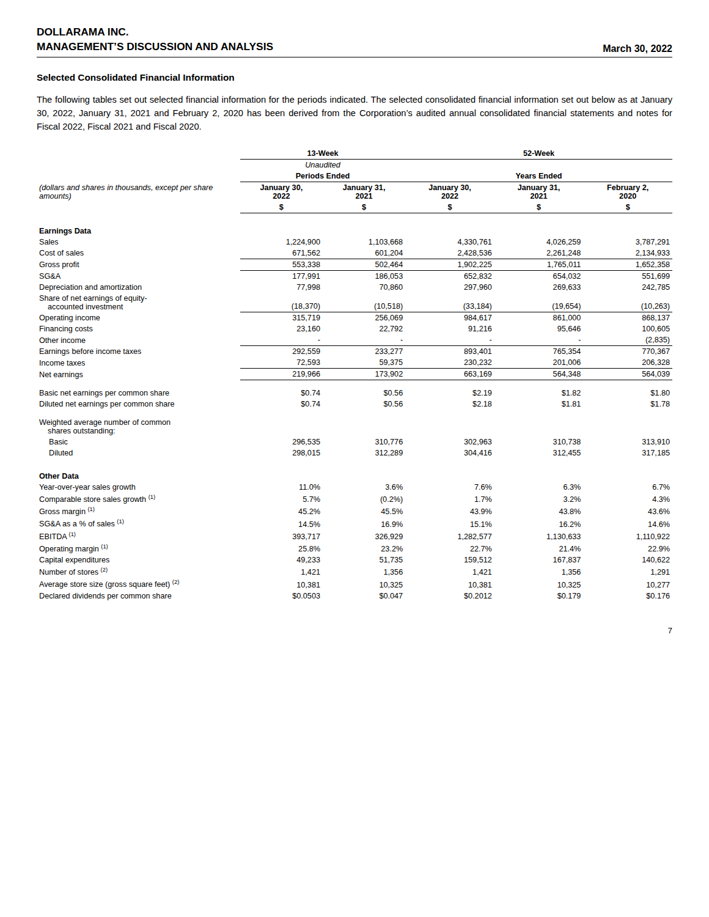DOLLARAMA INC.
MANAGEMENT’S DISCUSSION AND ANALYSIS
March 30, 2022
Selected Consolidated Financial Information
The following tables set out selected financial information for the periods indicated. The selected consolidated financial information set out below as at January 30, 2022, January 31, 2021 and February 2, 2020 has been derived from the Corporation’s audited annual consolidated financial statements and notes for Fiscal 2022, Fiscal 2021 and Fiscal 2020.
| | 13-Week | 52-Week |
| | Unaudited | |
| | Periods Ended | Years Ended |
| (dollars and shares in thousands, except per share amounts) | January 30, 2022 | January 31, 2021 | January 30, 2022 | January 31, 2021 | February 2, 2020 |
| | $ | $ | $ | $ | $ |
| Earnings Data | |
| Sales | 1,224,900 | 1,103,668 | 4,330,761 | 4,026,259 | 3,787,291 |
| Cost of sales | 671,562 | 601,204 | 2,428,536 | 2,261,248 | 2,134,933 |
| Gross profit | 553,338 | 502,464 | 1,902,225 | 1,765,011 | 1,652,358 |
| SG&A | 177,991 | 186,053 | 652,832 | 654,032 | 551,699 |
| Depreciation and amortization | 77,998 | 70,860 | 297,960 | 269,633 | 242,785 |
| Share of net earnings of equity- accounted investment | (18,370) | (10,518) | (33,184) | (19,654) | (10,263) |
| Operating income | 315,719 | 256,069 | 984,617 | 861,000 | 868,137 |
| Financing costs | 23,160 | 22,792 | 91,216 | 95,646 | 100,605 |
| Other income | - | - | - | - | (2,835) |
| Earnings before income taxes | 292,559 | 233,277 | 893,401 | 765,354 | 770,367 |
| Income taxes | 72,593 | 59,375 | 230,232 | 201,006 | 206,328 |
| Net earnings | 219,966 | 173,902 | 663,169 | 564,348 | 564,039 |
| Basic net earnings per common share | $0.74 | $0.56 | $2.19 | $1.82 | $1.80 |
| Diluted net earnings per common share | $0.74 | $0.56 | $2.18 | $1.81 | $1.78 |
| Weighted average number of common shares outstanding: | |
| Basic | 296,535 | 310,776 | 302,963 | 310,738 | 313,910 |
| Diluted | 298,015 | 312,289 | 304,416 | 312,455 | 317,185 |
| Other Data | |
| Year-over-year sales growth | 11.0% | 3.6% | 7.6% | 6.3% | 6.7% |
| Comparable store sales growth (1) | 5.7% | (0.2%) | 1.7% | 3.2% | 4.3% |
| Gross margin (1) | 45.2% | 45.5% | 43.9% | 43.8% | 43.6% |
| SG&A as a % of sales (1) | 14.5% | 16.9% | 15.1% | 16.2% | 14.6% |
| EBITDA (1) | 393,717 | 326,929 | 1,282,577 | 1,130,633 | 1,110,922 |
| Operating margin (1) | 25.8% | 23.2% | 22.7% | 21.4% | 22.9% |
| Capital expenditures | 49,233 | 51,735 | 159,512 | 167,837 | 140,622 |
| Number of stores (2) | 1,421 | 1,356 | 1,421 | 1,356 | 1,291 |
| Average store size (gross square feet) (2) | 10,381 | 10,325 | 10,381 | 10,325 | 10,277 |
| Declared dividends per common share | $0.0503 | $0.047 | $0.2012 | $0.179 | $0.176 |
7